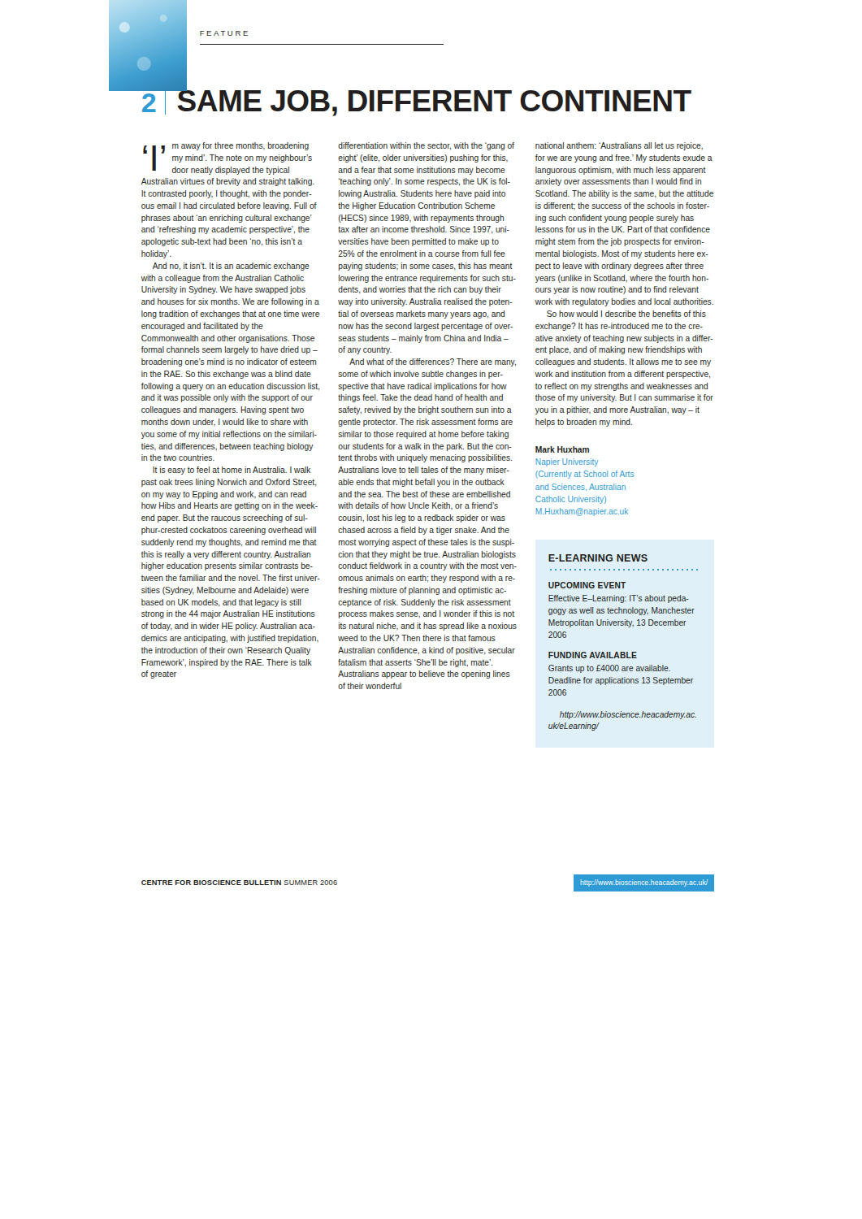Feature
2
Same job, different continent
‘I’m away for three months, broadening my mind’. The note on my neighbour’s door neatly displayed the typical Australian virtues of brevity and straight talking. It contrasted poorly, I thought, with the ponderous email I had circulated before leaving. Full of phrases about ‘an enriching cultural exchange’ and ‘refreshing my academic perspective’, the apologetic sub-text had been ‘no, this isn’t a holiday’.
And no, it isn’t. It is an academic exchange with a colleague from the Australian Catholic University in Sydney. We have swapped jobs and houses for six months. We are following in a long tradition of exchanges that at one time were encouraged and facilitated by the Commonwealth and other organisations. Those formal channels seem largely to have dried up – broadening one’s mind is no indicator of esteem in the RAE. So this exchange was a blind date following a query on an education discussion list, and it was possible only with the support of our colleagues and managers. Having spent two months down under, I would like to share with you some of my initial reflections on the similarities, and differences, between teaching biology in the two countries.
It is easy to feel at home in Australia. I walk past oak trees lining Norwich and Oxford Street, on my way to Epping and work, and can read how Hibs and Hearts are getting on in the weekend paper. But the raucous screeching of sulphur-crested cockatoos careening overhead will suddenly rend my thoughts, and remind me that this is really a very different country. Australian higher education presents similar contrasts between the familiar and the novel. The first universities (Sydney, Melbourne and Adelaide) were based on UK models, and that legacy is still strong in the 44 major Australian HE institutions of today, and in wider HE policy. Australian academics are anticipating, with justified trepidation, the introduction of their own ‘Research Quality Framework’, inspired by the RAE. There is talk of greater
differentiation within the sector, with the ‘gang of eight’ (elite, older universities) pushing for this, and a fear that some institutions may become ‘teaching only’. In some respects, the UK is following Australia. Students here have paid into the Higher Education Contribution Scheme (HECS) since 1989, with repayments through tax after an income threshold. Since 1997, universities have been permitted to make up to 25% of the enrolment in a course from full fee paying students; in some cases, this has meant lowering the entrance requirements for such students, and worries that the rich can buy their way into university. Australia realised the potential of overseas markets many years ago, and now has the second largest percentage of overseas students – mainly from China and India – of any country.
And what of the differences? There are many, some of which involve subtle changes in perspective that have radical implications for how things feel. Take the dead hand of health and safety, revived by the bright southern sun into a gentle protector. The risk assessment forms are similar to those required at home before taking our students for a walk in the park. But the content throbs with uniquely menacing possibilities. Australians love to tell tales of the many miserable ends that might befall you in the outback and the sea. The best of these are embellished with details of how Uncle Keith, or a friend’s cousin, lost his leg to a redback spider or was chased across a field by a tiger snake. And the most worrying aspect of these tales is the suspicion that they might be true. Australian biologists conduct fieldwork in a country with the most venomous animals on earth; they respond with a refreshing mixture of planning and optimistic acceptance of risk. Suddenly the risk assessment process makes sense, and I wonder if this is not its natural niche, and it has spread like a noxious weed to the UK? Then there is that famous Australian confidence, a kind of positive, secular fatalism that asserts ‘She’ll be right, mate’. Australians appear to believe the opening lines of their wonderful
national anthem: ‘Australians all let us rejoice, for we are young and free.’ My students exude a languorous optimism, with much less apparent anxiety over assessments than I would find in Scotland. The ability is the same, but the attitude is different; the success of the schools in fostering such confident young people surely has lessons for us in the UK. Part of that confidence might stem from the job prospects for environmental biologists. Most of my students here expect to leave with ordinary degrees after three years (unlike in Scotland, where the fourth honours year is now routine) and to find relevant work with regulatory bodies and local authorities.
So how would I describe the benefits of this exchange? It has re-introduced me to the creative anxiety of teaching new subjects in a different place, and of making new friendships with colleagues and students. It allows me to see my work and institution from a different perspective, to reflect on my strengths and weaknesses and those of my university. But I can summarise it for you in a pithier, and more Australian, way – it helps to broaden my mind.
Mark Huxham
Napier University
(Currently at School of Arts
and Sciences, Australian
Catholic University)
M.Huxham@napier.ac.uk
E-learning news
Upcoming event
Effective E–Learning: IT’s about pedagogy as well as technology, Manchester Metropolitan University, 13 December 2006
Funding available
Grants up to £4000 are available. Deadline for applications 13 September 2006
http://www.bioscience.heacademy.ac.uk/eLearning/
Centre for Bioscience Bulletin Summer 2006
http://www.bioscience.heacademy.ac.uk/